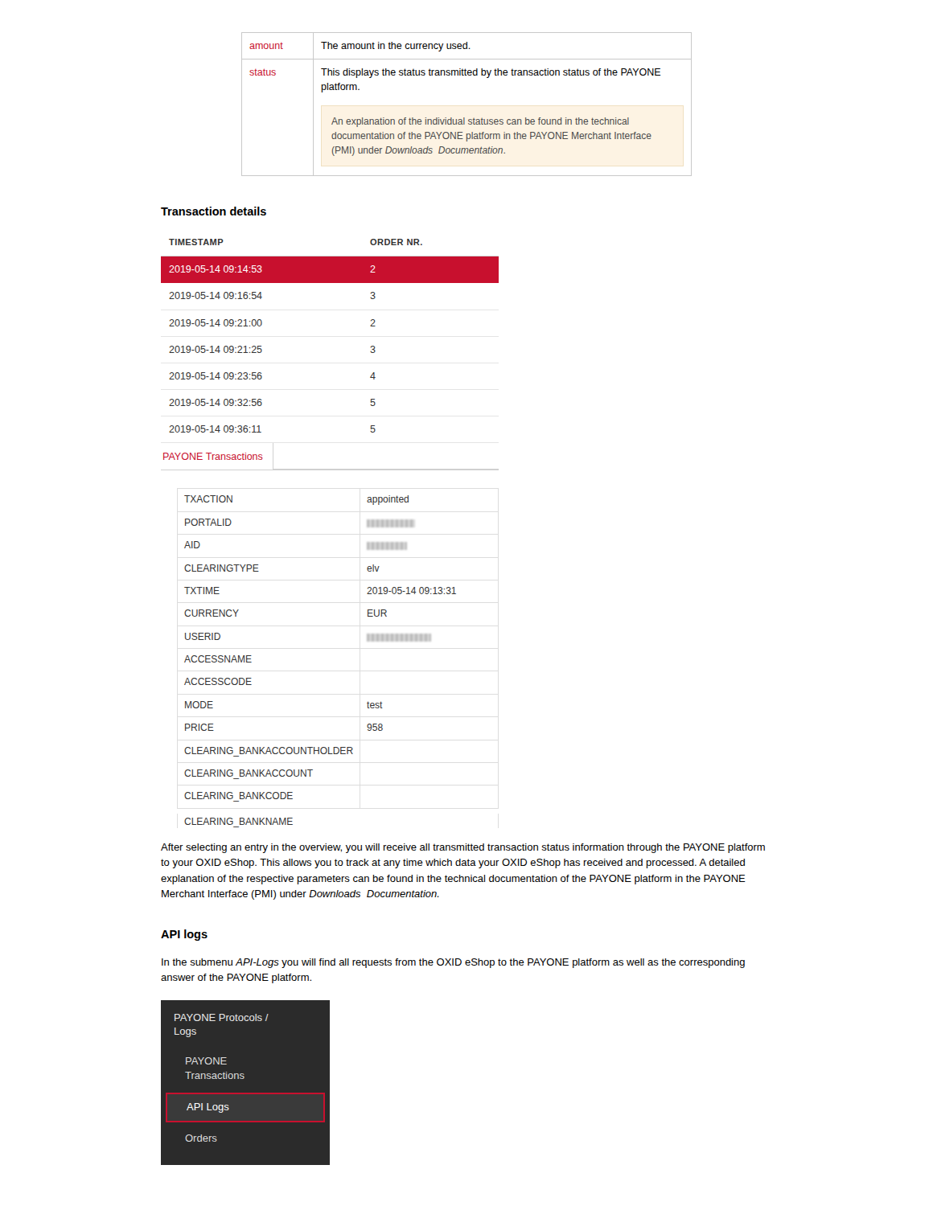| amount | The amount in the currency used. |
| status | This displays the status transmitted by the transaction status of the PAYONE platform. An explanation of the individual statuses can be found in the technical documentation of the PAYONE platform in the PAYONE Merchant Interface (PMI) under Downloads Documentation . |
Transaction details
| TIMESTAMP | ORDER NR. |
| --- | --- |
| 2019-05-14 09:14:53 | 2 |
| 2019-05-14 09:16:54 | 3 |
| 2019-05-14 09:21:00 | 2 |
| 2019-05-14 09:21:25 | 3 |
| 2019-05-14 09:23:56 | 4 |
| 2019-05-14 09:32:56 | 5 |
| 2019-05-14 09:36:11 | 5 |
PAYONE Transactions
| TXACTION | appointed |
| PORTALID | |
| AID | |
| CLEARINGTYPE | elv |
| TXTIME | 2019-05-14 09:13:31 |
| CURRENCY | EUR |
| USERID | |
| ACCESSNAME | |
| ACCESSCODE | |
| MODE | test |
| PRICE | 958 |
| CLEARING_BANKACCOUNTHOLDER | |
| CLEARING_BANKACCOUNT | |
| CLEARING_BANKCODE | |
CLEARING_BANKNAME
After selecting an entry in the overview, you will receive all transmitted transaction status information through the PAYONE platform to your OXID eShop. This allows you to track at any time which data your OXID eShop has received and processed. A detailed explanation of the respective parameters can be found in the technical documentation of the PAYONE platform in the PAYONE Merchant Interface (PMI) under Downloads Documentation.
API logs
In the submenu API-Logs you will find all requests from the OXID eShop to the PAYONE platform as well as the corresponding answer of the PAYONE platform.
PAYONE Protocols /
Logs
PAYONE
Transactions
API Logs
Orders